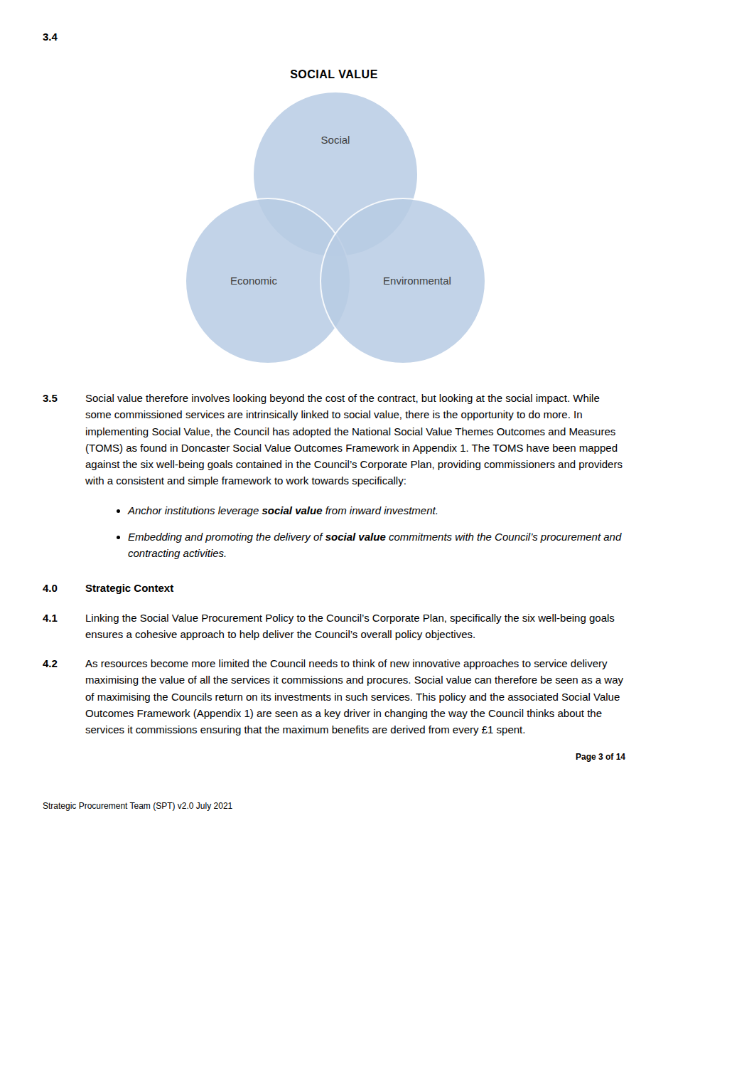3.4
SOCIAL VALUE
Social
Economic
Environmental
3.5
Social value therefore involves looking beyond the cost of the contract, but looking at the social impact. While some commissioned services are intrinsically linked to social value, there is the opportunity to do more. In implementing Social Value, the Council has adopted the National Social Value Themes Outcomes and Measures (TOMS) as found in Doncaster Social Value Outcomes Framework in Appendix 1. The TOMS have been mapped against the six well-being goals contained in the Council’s Corporate Plan, providing commissioners and providers with a consistent and simple framework to work towards specifically:
Anchor institutions leverage social value from inward investment.
Embedding and promoting the delivery of social value commitments with the Council’s procurement and contracting activities.
4.0
Strategic Context
4.1
Linking the Social Value Procurement Policy to the Council’s Corporate Plan, specifically the six well-being goals ensures a cohesive approach to help deliver the Council’s overall policy objectives.
4.2
As resources become more limited the Council needs to think of new innovative approaches to service delivery maximising the value of all the services it commissions and procures. Social value can therefore be seen as a way of maximising the Councils return on its investments in such services. This policy and the associated Social Value Outcomes Framework (Appendix 1) are seen as a key driver in changing the way the Council thinks about the services it commissions ensuring that the maximum benefits are derived from every £1 spent.
Page 3 of 14
Strategic Procurement Team (SPT) v2.0 July 2021